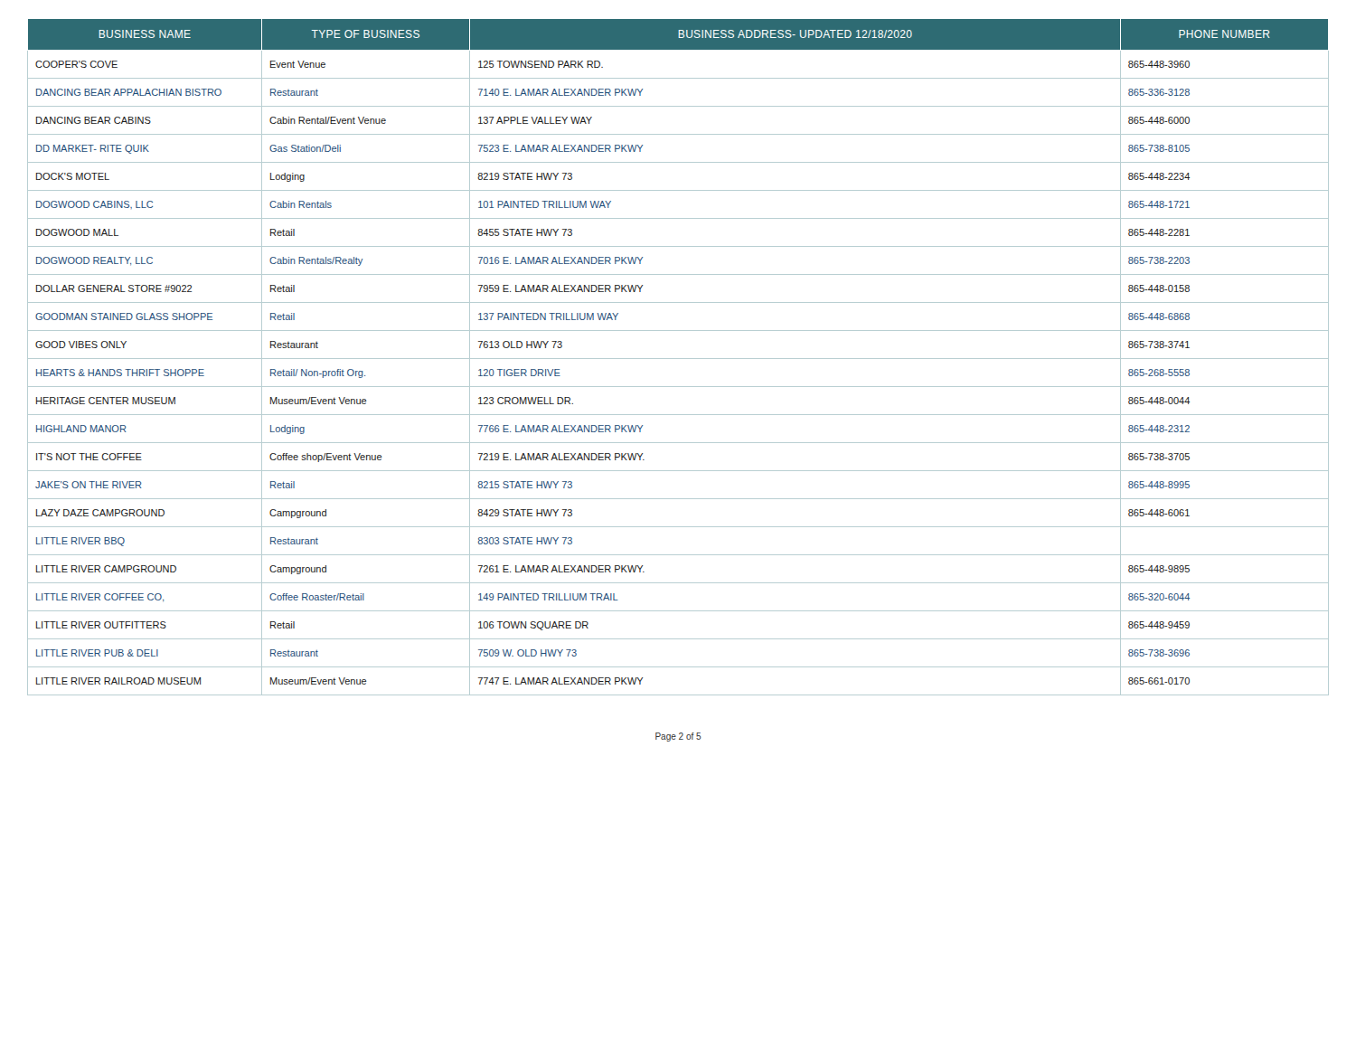| BUSINESS NAME | TYPE OF BUSINESS | BUSINESS ADDRESS- UPDATED 12/18/2020 | PHONE NUMBER |
| --- | --- | --- | --- |
| COOPER'S COVE | Event Venue | 125 TOWNSEND PARK RD. | 865-448-3960 |
| DANCING BEAR APPALACHIAN BISTRO | Restaurant | 7140 E. LAMAR ALEXANDER PKWY | 865-336-3128 |
| DANCING BEAR CABINS | Cabin Rental/Event Venue | 137 APPLE VALLEY WAY | 865-448-6000 |
| DD MARKET- RITE QUIK | Gas Station/Deli | 7523 E. LAMAR ALEXANDER PKWY | 865-738-8105 |
| DOCK'S MOTEL | Lodging | 8219 STATE HWY 73 | 865-448-2234 |
| DOGWOOD CABINS, LLC | Cabin Rentals | 101 PAINTED TRILLIUM WAY | 865-448-1721 |
| DOGWOOD MALL | Retail | 8455 STATE HWY 73 | 865-448-2281 |
| DOGWOOD REALTY, LLC | Cabin Rentals/Realty | 7016 E. LAMAR ALEXANDER PKWY | 865-738-2203 |
| DOLLAR GENERAL STORE #9022 | Retail | 7959 E. LAMAR ALEXANDER PKWY | 865-448-0158 |
| GOODMAN STAINED GLASS SHOPPE | Retail | 137 PAINTEDN TRILLIUM WAY | 865-448-6868 |
| GOOD VIBES ONLY | Restaurant | 7613 OLD HWY 73 | 865-738-3741 |
| HEARTS & HANDS THRIFT SHOPPE | Retail/ Non-profit Org. | 120 TIGER DRIVE | 865-268-5558 |
| HERITAGE CENTER MUSEUM | Museum/Event Venue | 123 CROMWELL DR. | 865-448-0044 |
| HIGHLAND MANOR | Lodging | 7766 E. LAMAR ALEXANDER PKWY | 865-448-2312 |
| IT'S NOT THE COFFEE | Coffee shop/Event Venue | 7219 E. LAMAR ALEXANDER PKWY. | 865-738-3705 |
| JAKE'S ON THE RIVER | Retail | 8215 STATE HWY 73 | 865-448-8995 |
| LAZY DAZE CAMPGROUND | Campground | 8429 STATE HWY 73 | 865-448-6061 |
| LITTLE RIVER BBQ | Restaurant | 8303 STATE HWY 73 | |
| LITTLE RIVER CAMPGROUND | Campground | 7261 E. LAMAR ALEXANDER PKWY. | 865-448-9895 |
| LITTLE RIVER COFFEE CO, | Coffee Roaster/Retail | 149 PAINTED TRILLIUM TRAIL | 865-320-6044 |
| LITTLE RIVER OUTFITTERS | Retail | 106 TOWN SQUARE DR | 865-448-9459 |
| LITTLE RIVER PUB & DELI | Restaurant | 7509 W. OLD HWY 73 | 865-738-3696 |
| LITTLE RIVER RAILROAD MUSEUM | Museum/Event Venue | 7747 E. LAMAR ALEXANDER PKWY | 865-661-0170 |
Page 2 of 5